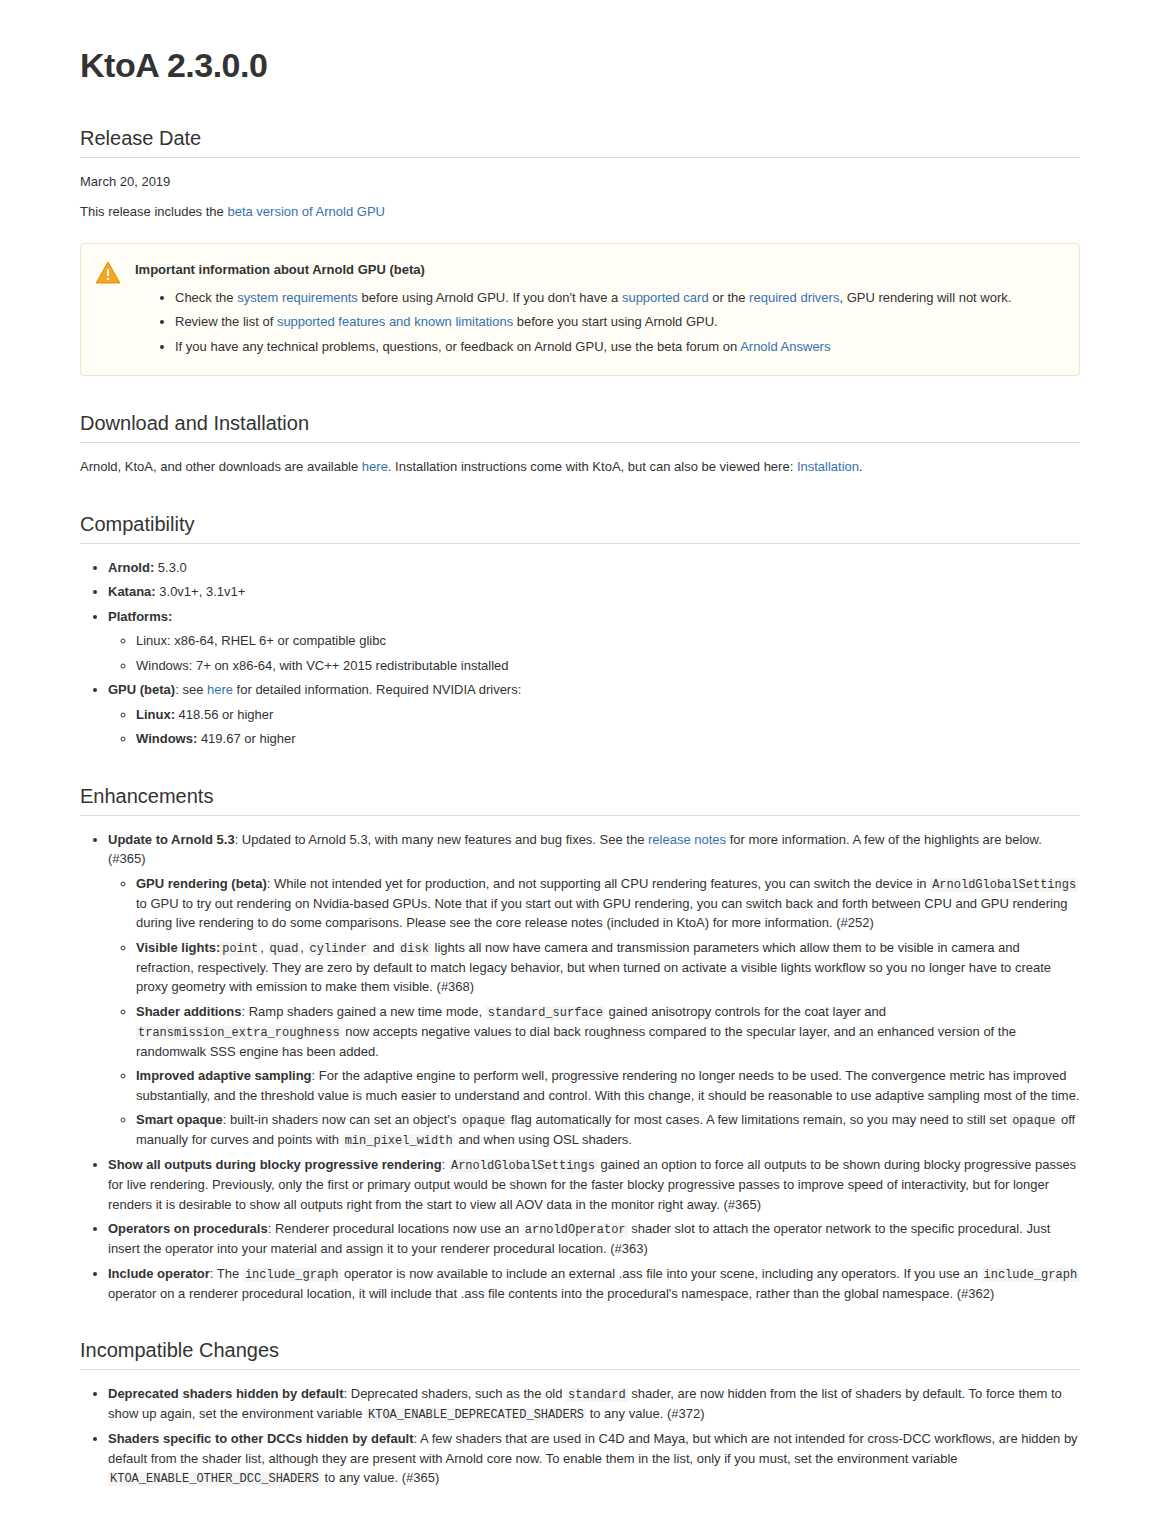KtoA 2.3.0.0
Release Date
March 20, 2019
This release includes the beta version of Arnold GPU
Important information about Arnold GPU (beta)
Check the system requirements before using Arnold GPU. If you don't have a supported card or the required drivers, GPU rendering will not work.
Review the list of supported features and known limitations before you start using Arnold GPU.
If you have any technical problems, questions, or feedback on Arnold GPU, use the beta forum on Arnold Answers
Download and Installation
Arnold, KtoA, and other downloads are available here. Installation instructions come with KtoA, but can also be viewed here: Installation.
Compatibility
Arnold: 5.3.0
Katana: 3.0v1+, 3.1v1+
Platforms:
Linux: x86-64, RHEL 6+ or compatible glibc
Windows: 7+ on x86-64, with VC++ 2015 redistributable installed
GPU (beta): see here for detailed information. Required NVIDIA drivers:
Linux: 418.56 or higher
Windows: 419.67 or higher
Enhancements
Update to Arnold 5.3: Updated to Arnold 5.3, with many new features and bug fixes. See the release notes for more information. A few of the highlights are below. (#365)
GPU rendering (beta): While not intended yet for production, and not supporting all CPU rendering features, you can switch the device in ArnoldGlobalSettings to GPU to try out rendering on Nvidia-based GPUs. Note that if you start out with GPU rendering, you can switch back and forth between CPU and GPU rendering during live rendering to do some comparisons. Please see the core release notes (included in KtoA) for more information. (#252)
Visible lights: point, quad, cylinder and disk lights all now have camera and transmission parameters which allow them to be visible in camera and refraction, respectively. They are zero by default to match legacy behavior, but when turned on activate a visible lights workflow so you no longer have to create proxy geometry with emission to make them visible. (#368)
Shader additions: Ramp shaders gained a new time mode, standard_surface gained anisotropy controls for the coat layer and transmission_extra_roughness now accepts negative values to dial back roughness compared to the specular layer, and an enhanced version of the randomwalk SSS engine has been added.
Improved adaptive sampling: For the adaptive engine to perform well, progressive rendering no longer needs to be used. The convergence metric has improved substantially, and the threshold value is much easier to understand and control. With this change, it should be reasonable to use adaptive sampling most of the time.
Smart opaque: built-in shaders now can set an object's opaque flag automatically for most cases. A few limitations remain, so you may need to still set opaque off manually for curves and points with min_pixel_width and when using OSL shaders.
Show all outputs during blocky progressive rendering: ArnoldGlobalSettings gained an option to force all outputs to be shown during blocky progressive passes for live rendering. Previously, only the first or primary output would be shown for the faster blocky progressive passes to improve speed of interactivity, but for longer renders it is desirable to show all outputs right from the start to view all AOV data in the monitor right away. (#365)
Operators on procedurals: Renderer procedural locations now use an arnoldOperator shader slot to attach the operator network to the specific procedural. Just insert the operator into your material and assign it to your renderer procedural location. (#363)
Include operator: The include_graph operator is now available to include an external .ass file into your scene, including any operators. If you use an include_graph operator on a renderer procedural location, it will include that .ass file contents into the procedural's namespace, rather than the global namespace. (#362)
Incompatible Changes
Deprecated shaders hidden by default: Deprecated shaders, such as the old standard shader, are now hidden from the list of shaders by default. To force them to show up again, set the environment variable KTOA_ENABLE_DEPRECATED_SHADERS to any value. (#372)
Shaders specific to other DCCs hidden by default: A few shaders that are used in C4D and Maya, but which are not intended for cross-DCC workflows, are hidden by default from the shader list, although they are present with Arnold core now. To enable them in the list, only if you must, set the environment variable KTOA_ENABLE_OTHER_DCC_SHADERS to any value. (#365)